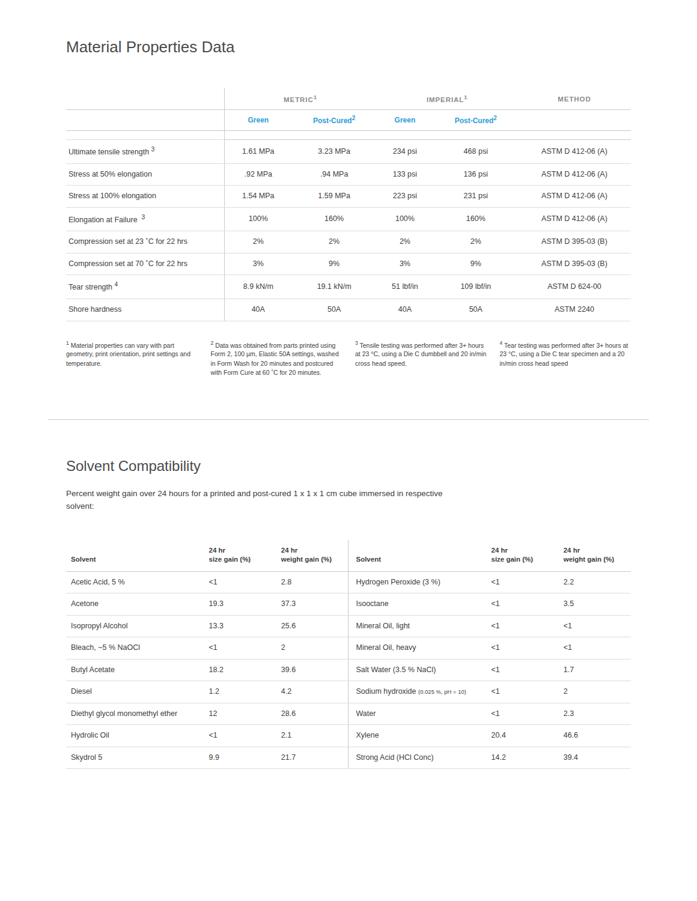Material Properties Data
| | METRIC 1 | IMPERIAL 1 | METHOD |
| --- | --- | --- | --- |
| | Green | Post-Cured 2 | Green | Post-Cured 2 | |
| Ultimate tensile strength 3 | 1.61 MPa | 3.23 MPa | 234 psi | 468 psi | ASTM D 412-06 (A) |
| Stress at 50% elongation | .92 MPa | .94 MPa | 133 psi | 136 psi | ASTM D 412-06 (A) |
| Stress at 100% elongation | 1.54 MPa | 1.59 MPa | 223 psi | 231 psi | ASTM D 412-06 (A) |
| Elongation at Failure 3 | 100% | 160% | 100% | 160% | ASTM D 412-06 (A) |
| Compression set at 23 ˚C for 22 hrs | 2% | 2% | 2% | 2% | ASTM D 395-03 (B) |
| Compression set at 70 ˚C for 22 hrs | 3% | 9% | 3% | 9% | ASTM D 395-03 (B) |
| Tear strength 4 | 8.9 kN/m | 19.1 kN/m | 51 lbf/in | 109 lbf/in | ASTM D 624-00 |
| Shore hardness | 40A | 50A | 40A | 50A | ASTM 2240 |
1 Material properties can vary with part geometry, print orientation, print settings and temperature.
2 Data was obtained from parts printed using Form 2, 100 µm, Elastic 50A settings, washed in Form Wash for 20 minutes and postcured with Form Cure at 60 ˚C for 20 minutes.
3 Tensile testing was performed after 3+ hours at 23 °C, using a Die C dumbbell and 20 in/min cross head speed.
4 Tear testing was performed after 3+ hours at 23 °C, using a Die C tear specimen and a 20 in/min cross head speed
Solvent Compatibility
Percent weight gain over 24 hours for a printed and post-cured 1 x 1 x 1 cm cube immersed in respective solvent:
| Solvent | 24 hr size gain (%) | 24 hr weight gain (%) | Solvent | 24 hr size gain (%) | 24 hr weight gain (%) |
| --- | --- | --- | --- | --- | --- |
| Acetic Acid, 5 % | <1 | 2.8 | Hydrogen Peroxide (3 %) | <1 | 2.2 |
| Acetone | 19.3 | 37.3 | Isooctane | <1 | 3.5 |
| Isopropyl Alcohol | 13.3 | 25.6 | Mineral Oil, light | <1 | <1 |
| Bleach, ~5 % NaOCl | <1 | 2 | Mineral Oil, heavy | <1 | <1 |
| Butyl Acetate | 18.2 | 39.6 | Salt Water (3.5 % NaCl) | <1 | 1.7 |
| Diesel | 1.2 | 4.2 | Sodium hydroxide (0.025 %, pH = 10) | <1 | 2 |
| Diethyl glycol monomethyl ether | 12 | 28.6 | Water | <1 | 2.3 |
| Hydrolic Oil | <1 | 2.1 | Xylene | 20.4 | 46.6 |
| Skydrol 5 | 9.9 | 21.7 | Strong Acid (HCl Conc) | 14.2 | 39.4 |